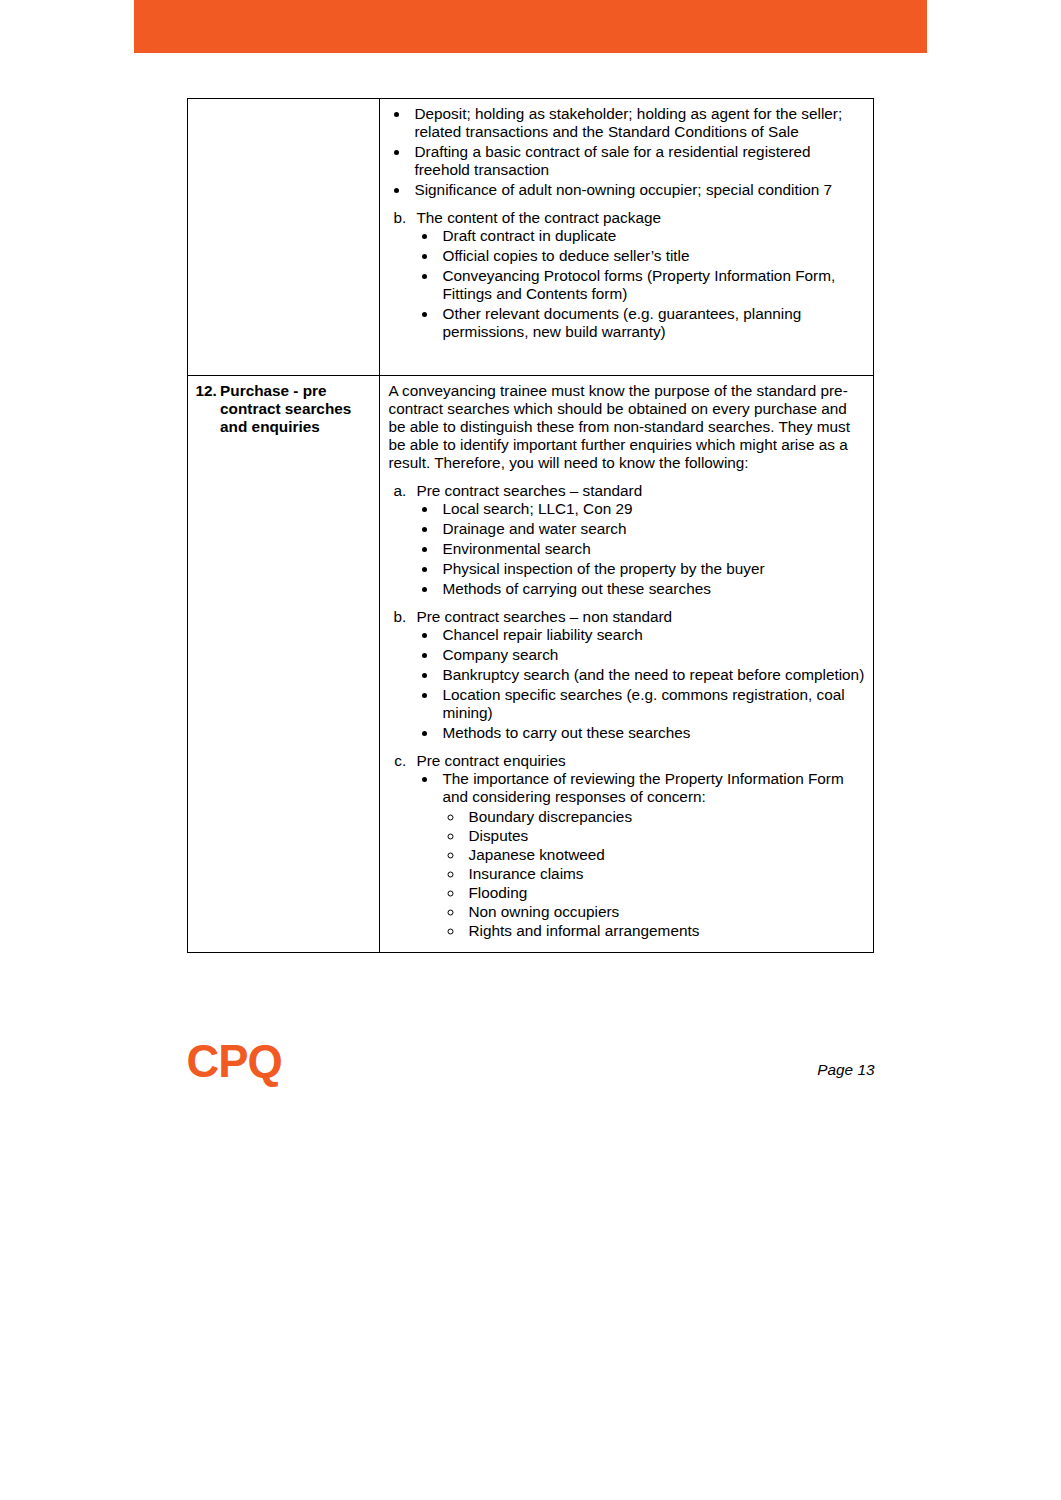| | Deposit; holding as stakeholder; holding as agent for the seller; related transactions and the Standard Conditions of Sale Drafting a basic contract of sale for a residential registered freehold transaction Significance of adult non-owning occupier; special condition 7 The content of the contract package Draft contract in duplicate Official copies to deduce seller’s title Conveyancing Protocol forms (Property Information Form, Fittings and Contents form) Other relevant documents (e.g. guarantees, planning permissions, new build warranty) |
| 12. Purchase - pre contract searches and enquiries | A conveyancing trainee must know the purpose of the standard pre-contract searches which should be obtained on every purchase and be able to distinguish these from non-standard searches. They must be able to identify important further enquiries which might arise as a result. Therefore, you will need to know the following: Pre contract searches – standard Local search; LLC1, Con 29 Drainage and water search Environmental search Physical inspection of the property by the buyer Methods of carrying out these searches Pre contract searches – non standard Chancel repair liability search Company search Bankruptcy search (and the need to repeat before completion) Location specific searches (e.g. commons registration, coal mining) Methods to carry out these searches Pre contract enquiries The importance of reviewing the Property Information Form and considering responses of concern: Boundary discrepancies Disputes Japanese knotweed Insurance claims Flooding Non owning occupiers Rights and informal arrangements |
CPQ
Page 13